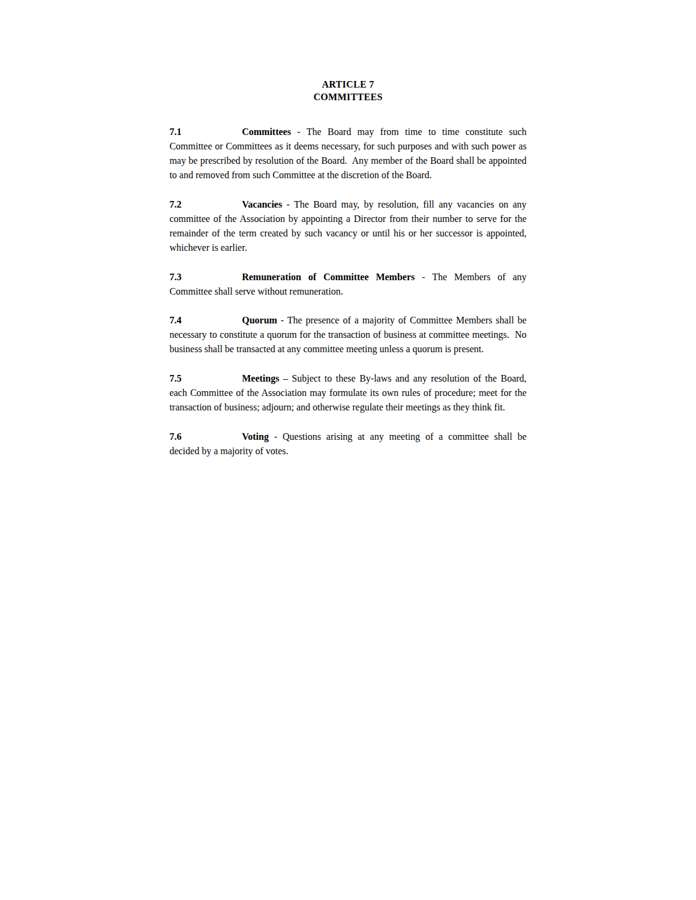ARTICLE 7
COMMITTEES
7.1 Committees - The Board may from time to time constitute such Committee or Committees as it deems necessary, for such purposes and with such power as may be prescribed by resolution of the Board. Any member of the Board shall be appointed to and removed from such Committee at the discretion of the Board.
7.2 Vacancies - The Board may, by resolution, fill any vacancies on any committee of the Association by appointing a Director from their number to serve for the remainder of the term created by such vacancy or until his or her successor is appointed, whichever is earlier.
7.3 Remuneration of Committee Members - The Members of any Committee shall serve without remuneration.
7.4 Quorum - The presence of a majority of Committee Members shall be necessary to constitute a quorum for the transaction of business at committee meetings. No business shall be transacted at any committee meeting unless a quorum is present.
7.5 Meetings – Subject to these By-laws and any resolution of the Board, each Committee of the Association may formulate its own rules of procedure; meet for the transaction of business; adjourn; and otherwise regulate their meetings as they think fit.
7.6 Voting - Questions arising at any meeting of a committee shall be decided by a majority of votes.